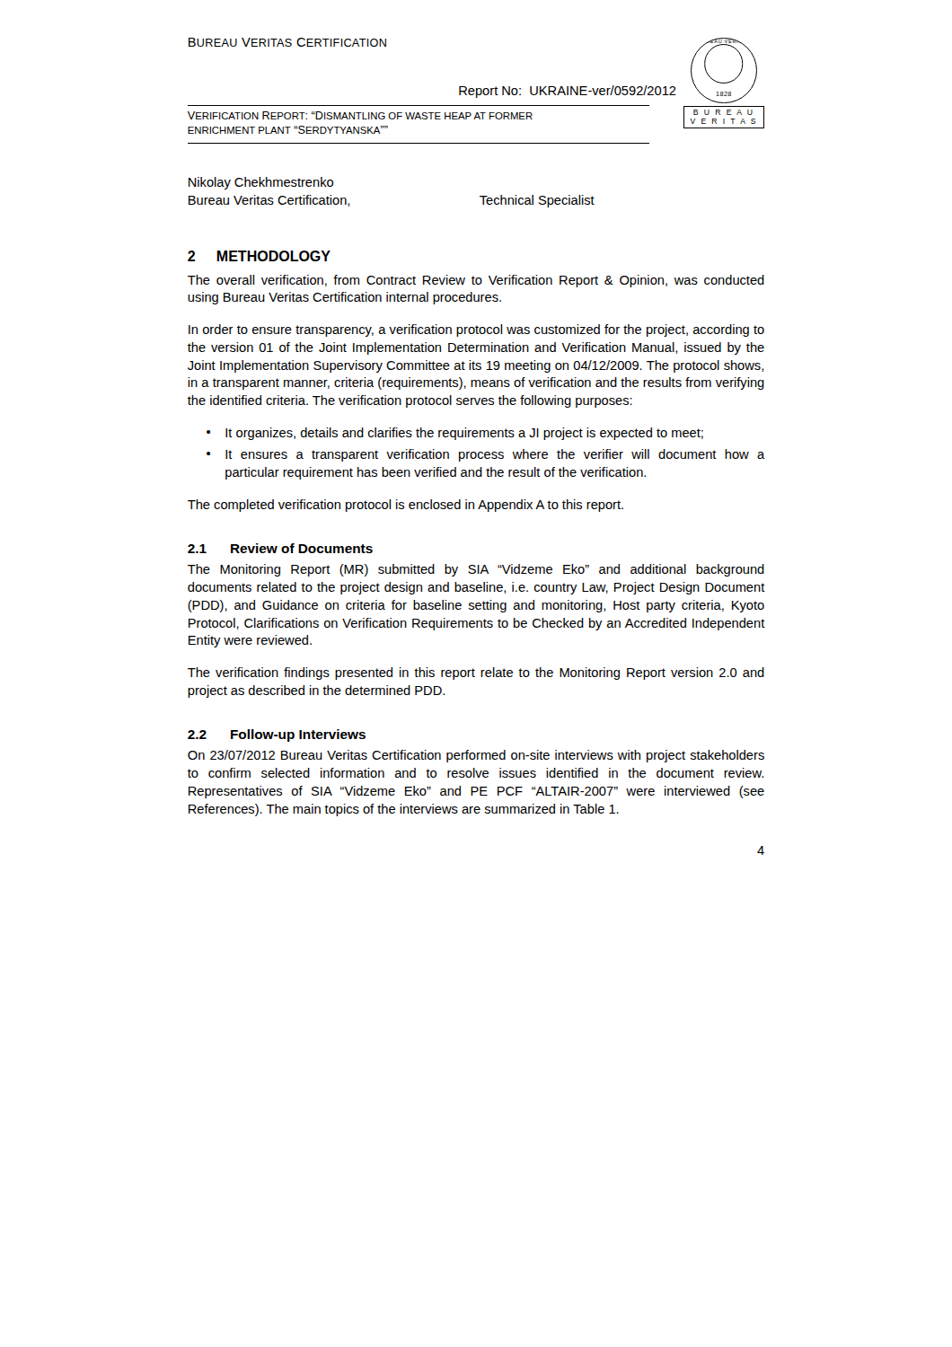BUREAU VERITAS
1828
B U R E A U V E R I T A S
BUREAU VERITAS CERTIFICATION
Report No: UKRAINE-ver/0592/2012
VERIFICATION REPORT: “DISMANTLING OF WASTE HEAP AT FORMER
ENRICHMENT PLANT “SERDYTYANSKA””
Nikolay Chekhmestrenko
Bureau Veritas Certification, Technical Specialist
2 METHODOLOGY
The overall verification, from Contract Review to Verification Report & Opinion, was conducted using Bureau Veritas Certification internal procedures.
In order to ensure transparency, a verification protocol was customized for the project, according to the version 01 of the Joint Implementation Determination and Verification Manual, issued by the Joint Implementation Supervisory Committee at its 19 meeting on 04/12/2009. The protocol shows, in a transparent manner, criteria (requirements), means of verification and the results from verifying the identified criteria. The verification protocol serves the following purposes:
It organizes, details and clarifies the requirements a JI project is expected to meet;
It ensures a transparent verification process where the verifier will document how a particular requirement has been verified and the result of the verification.
The completed verification protocol is enclosed in Appendix A to this report.
2.1 Review of Documents
The Monitoring Report (MR) submitted by SIA “Vidzeme Eko” and additional background documents related to the project design and baseline, i.e. country Law, Project Design Document (PDD), and Guidance on criteria for baseline setting and monitoring, Host party criteria, Kyoto Protocol, Clarifications on Verification Requirements to be Checked by an Accredited Independent Entity were reviewed.
The verification findings presented in this report relate to the Monitoring Report version 2.0 and project as described in the determined PDD.
2.2 Follow-up Interviews
On 23/07/2012 Bureau Veritas Certification performed on-site interviews with project stakeholders to confirm selected information and to resolve issues identified in the document review. Representatives of SIA “Vidzeme Eko” and PE PCF “ALTAIR-2007” were interviewed (see References). The main topics of the interviews are summarized in Table 1.
4